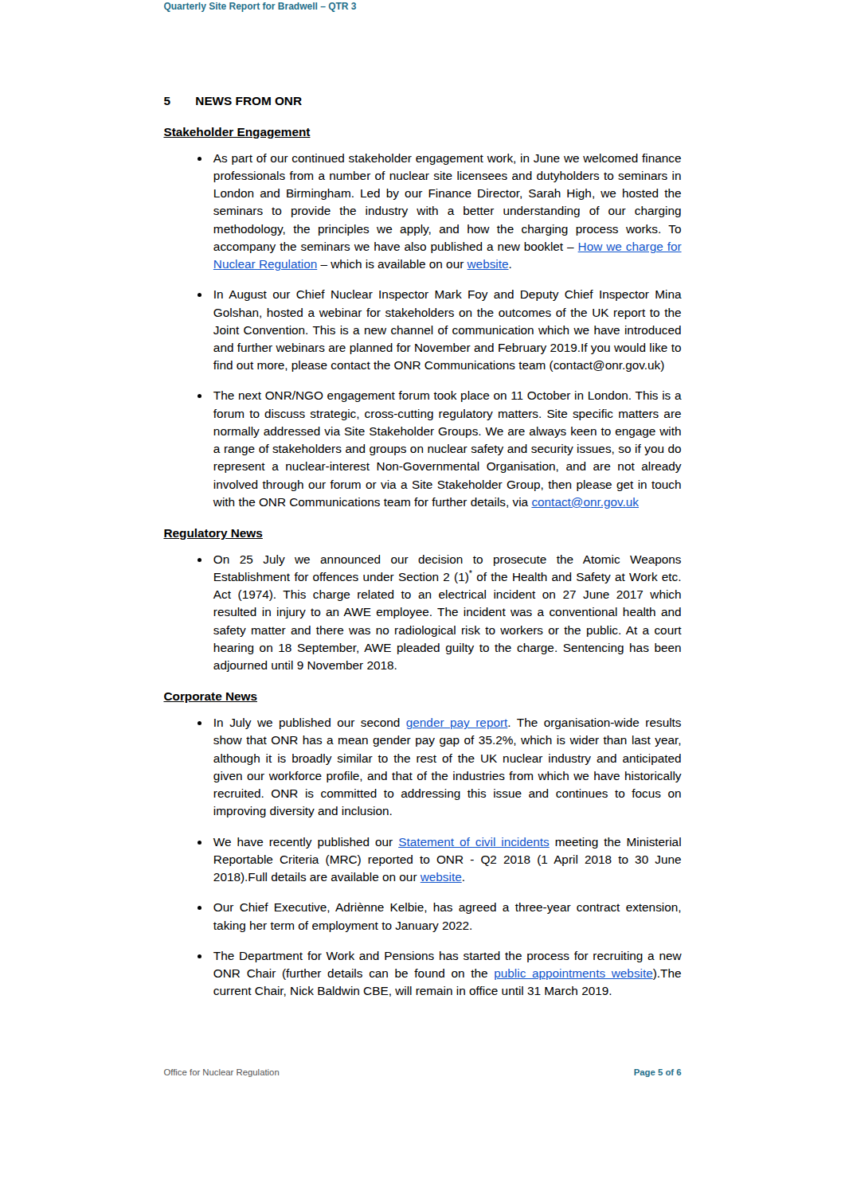Quarterly Site Report for Bradwell – QTR 3
5 NEWS FROM ONR
Stakeholder Engagement
As part of our continued stakeholder engagement work, in June we welcomed finance professionals from a number of nuclear site licensees and dutyholders to seminars in London and Birmingham. Led by our Finance Director, Sarah High, we hosted the seminars to provide the industry with a better understanding of our charging methodology, the principles we apply, and how the charging process works. To accompany the seminars we have also published a new booklet – How we charge for Nuclear Regulation – which is available on our website.
In August our Chief Nuclear Inspector Mark Foy and Deputy Chief Inspector Mina Golshan, hosted a webinar for stakeholders on the outcomes of the UK report to the Joint Convention. This is a new channel of communication which we have introduced and further webinars are planned for November and February 2019.If you would like to find out more, please contact the ONR Communications team (contact@onr.gov.uk)
The next ONR/NGO engagement forum took place on 11 October in London. This is a forum to discuss strategic, cross-cutting regulatory matters. Site specific matters are normally addressed via Site Stakeholder Groups. We are always keen to engage with a range of stakeholders and groups on nuclear safety and security issues, so if you do represent a nuclear-interest Non-Governmental Organisation, and are not already involved through our forum or via a Site Stakeholder Group, then please get in touch with the ONR Communications team for further details, via contact@onr.gov.uk
Regulatory News
On 25 July we announced our decision to prosecute the Atomic Weapons Establishment for offences under Section 2 (1)* of the Health and Safety at Work etc. Act (1974). This charge related to an electrical incident on 27 June 2017 which resulted in injury to an AWE employee. The incident was a conventional health and safety matter and there was no radiological risk to workers or the public. At a court hearing on 18 September, AWE pleaded guilty to the charge. Sentencing has been adjourned until 9 November 2018.
Corporate News
In July we published our second gender pay report. The organisation-wide results show that ONR has a mean gender pay gap of 35.2%, which is wider than last year, although it is broadly similar to the rest of the UK nuclear industry and anticipated given our workforce profile, and that of the industries from which we have historically recruited. ONR is committed to addressing this issue and continues to focus on improving diversity and inclusion.
We have recently published our Statement of civil incidents meeting the Ministerial Reportable Criteria (MRC) reported to ONR - Q2 2018 (1 April 2018 to 30 June 2018).Full details are available on our website.
Our Chief Executive, Adriènne Kelbie, has agreed a three-year contract extension, taking her term of employment to January 2022.
The Department for Work and Pensions has started the process for recruiting a new ONR Chair (further details can be found on the public appointments website).The current Chair, Nick Baldwin CBE, will remain in office until 31 March 2019.
Office for Nuclear Regulation Page 5 of 6